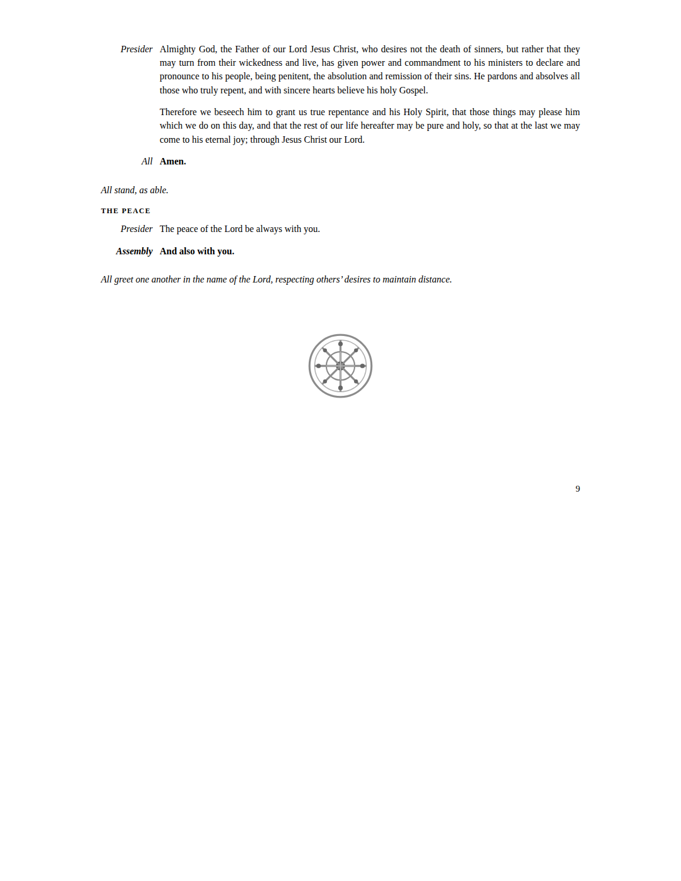Presider
Almighty God, the Father of our Lord Jesus Christ, who desires not the death of sinners, but rather that they may turn from their wickedness and live, has given power and commandment to his ministers to declare and pronounce to his people, being penitent, the absolution and remission of their sins. He pardons and absolves all those who truly repent, and with sincere hearts believe his holy Gospel.
Therefore we beseech him to grant us true repentance and his Holy Spirit, that those things may please him which we do on this day, and that the rest of our life hereafter may be pure and holy, so that at the last we may come to his eternal joy; through Jesus Christ our Lord.
All
Amen.
All stand, as able.
The Peace
Presider
The peace of the Lord be always with you.
Assembly
And also with you.
All greet one another in the name of the Lord, respecting others’ desires to maintain distance.
9